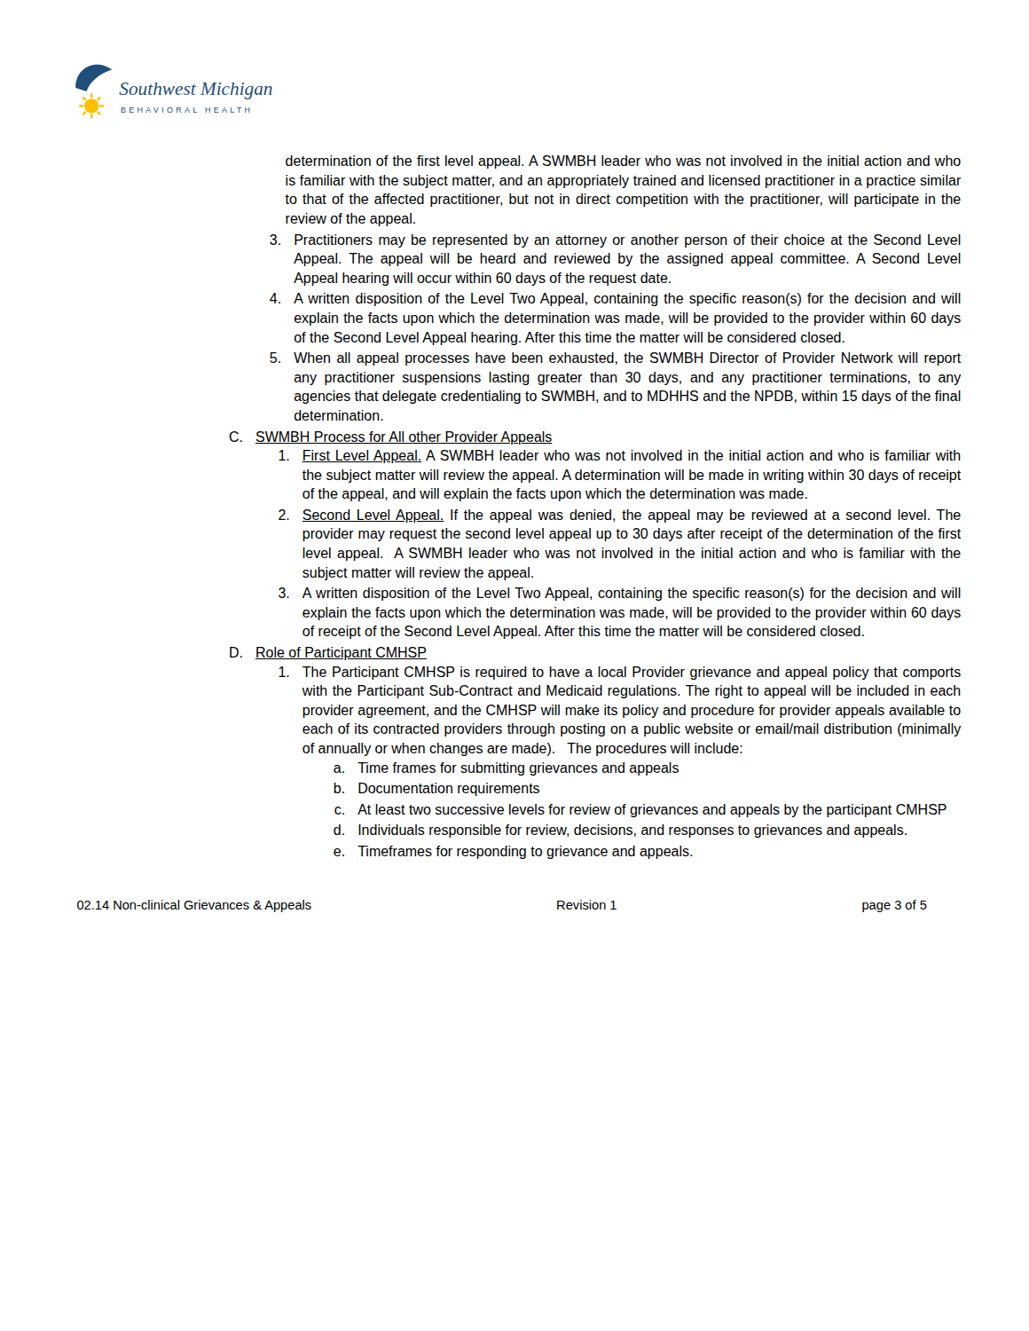determination of the first level appeal. A SWMBH leader who was not involved in the initial action and who is familiar with the subject matter, and an appropriately trained and licensed practitioner in a practice similar to that of the affected practitioner, but not in direct competition with the practitioner, will participate in the review of the appeal.
Practitioners may be represented by an attorney or another person of their choice at the Second Level Appeal. The appeal will be heard and reviewed by the assigned appeal committee. A Second Level Appeal hearing will occur within 60 days of the request date.
A written disposition of the Level Two Appeal, containing the specific reason(s) for the decision and will explain the facts upon which the determination was made, will be provided to the provider within 60 days of the Second Level Appeal hearing. After this time the matter will be considered closed.
When all appeal processes have been exhausted, the SWMBH Director of Provider Network will report any practitioner suspensions lasting greater than 30 days, and any practitioner terminations, to any agencies that delegate credentialing to SWMBH, and to MDHHS and the NPDB, within 15 days of the final determination.
SWMBH Process for All other Provider Appeals
First Level Appeal. A SWMBH leader who was not involved in the initial action and who is familiar with the subject matter will review the appeal. A determination will be made in writing within 30 days of receipt of the appeal, and will explain the facts upon which the determination was made.
Second Level Appeal. If the appeal was denied, the appeal may be reviewed at a second level. The provider may request the second level appeal up to 30 days after receipt of the determination of the first level appeal. A SWMBH leader who was not involved in the initial action and who is familiar with the subject matter will review the appeal.
A written disposition of the Level Two Appeal, containing the specific reason(s) for the decision and will explain the facts upon which the determination was made, will be provided to the provider within 60 days of receipt of the Second Level Appeal. After this time the matter will be considered closed.
Role of Participant CMHSP
The Participant CMHSP is required to have a local Provider grievance and appeal policy that comports with the Participant Sub-Contract and Medicaid regulations. The right to appeal will be included in each provider agreement, and the CMHSP will make its policy and procedure for provider appeals available to each of its contracted providers through posting on a public website or email/mail distribution (minimally of annually or when changes are made). The procedures will include:
Time frames for submitting grievances and appeals
Documentation requirements
At least two successive levels for review of grievances and appeals by the participant CMHSP
Individuals responsible for review, decisions, and responses to grievances and appeals.
Timeframes for responding to grievance and appeals.
02.14 Non-clinical Grievances & Appeals Revision 1 page 3 of 5